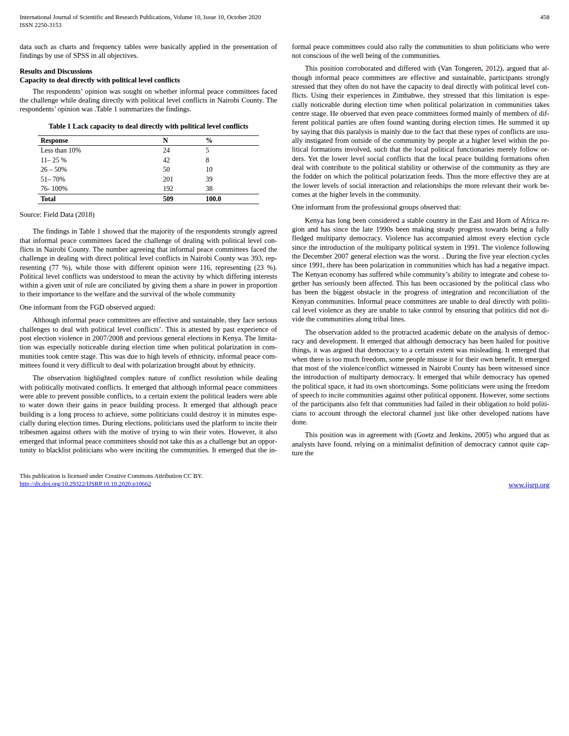International Journal of Scientific and Research Publications, Volume 10, Issue 10, October 2020
458
ISSN 2250-3153
data such as charts and frequency tables were basically applied in the presentation of findings by use of SPSS in all objectives.
Results and Discussions
Capacity to deal directly with political level conflicts
The respondents’ opinion was sought on whether informal peace committees faced the challenge while dealing directly with political level conflicts in Nairobi County. The respondents’ opinion was .Table 1 summarizes the findings.
Table 1 Lack capacity to deal directly with political level conflicts
| Response | N | % |
| --- | --- | --- |
| Less than 10% | 24 | 5 |
| 11– 25 % | 42 | 8 |
| 26 – 50% | 50 | 10 |
| 51– 70% | 201 | 39 |
| 76- 100% | 192 | 38 |
| Total | 509 | 100.0 |
Source: Field Data (2018)
The findings in Table 1 showed that the majority of the respondents strongly agreed that informal peace committees faced the challenge of dealing with political level conflicts in Nairobi County. The number agreeing that informal peace committees faced the challenge in dealing with direct political level conflicts in Nairobi County was 393, representing (77 %), while those with different opinion were 116, representing (23 %). Political level conflicts was understood to mean the activity by which differing interests within a given unit of rule are conciliated by giving them a share in power in proportion to their importance to the welfare and the survival of the whole community
One informant from the FGD observed argued:
Although informal peace committees are effective and sustainable, they face serious challenges to deal with political level conflicts’. This is attested by past experience of post election violence in 2007/2008 and previous general elections in Kenya. The limitation was especially noticeable during election time when political polarization in communities took centre stage. This was due to high levels of ethnicity, informal peace committees found it very difficult to deal with polarization brought about by ethnicity.
The observation highlighted complex nature of conflict resolution while dealing with politically motivated conflicts. It emerged that although informal peace committees were able to prevent possible conflicts, to a certain extent the political leaders were able to water down their gains in peace building process. It emerged that although peace building is a long process to achieve, some politicians could destroy it in minutes especially during election times. During elections, politicians used the platform to incite their tribesmen against others with the motive of trying to win their votes. However, it also emerged that informal peace committees should not take this as a challenge but an opportunity to blacklist politicians who were inciting the communities. It emerged that the informal peace committees could also rally the communities to shun politicians who were not conscious of the well being of the communities.
This position corroborated and differed with (Van Tongeren, 2012), argued that although informal peace committees are effective and sustainable, participants strongly stressed that they often do not have the capacity to deal directly with political level conflicts. Using their experiences in Zimbabwe, they stressed that this limitation is especially noticeable during election time when political polarization in communities takes centre stage. He observed that even peace committees formed mainly of members of different political parties are often found wanting during election times. He summed it up by saying that this paralysis is mainly due to the fact that these types of conflicts are usually instigated from outside of the community by people at a higher level within the political formations involved, such that the local political functionaries merely follow orders. Yet the lower level social conflicts that the local peace building formations often deal with contribute to the political stability or otherwise of the community as they are the fodder on which the political polarization feeds. Thus the more effective they are at the lower levels of social interaction and relationships the more relevant their work becomes at the higher levels in the community.
One informant from the professional groups observed that:
Kenya has long been considered a stable country in the East and Horn of Africa region and has since the late 1990s been making steady progress towards being a fully fledged multiparty democracy. Violence has accompanied almost every election cycle since the introduction of the multiparty political system in 1991. The violence following the December 2007 general election was the worst. . During the five year election cycles since 1991, there has been polarization in communities which has had a negative impact. The Kenyan economy has suffered while community’s ability to integrate and cohese together has seriously been affected. This has been occasioned by the political class who has been the biggest obstacle in the progress of integration and reconciliation of the Kenyan communities. Informal peace committees are unable to deal directly with political level violence as they are unable to take control by ensuring that politics did not divide the communities along tribal lines.
The observation added to the protracted academic debate on the analysis of democracy and development. It emerged that although democracy has been hailed for positive things, it was argued that democracy to a certain extent was misleading. It emerged that when there is too much freedom, some people misuse it for their own benefit. It emerged that most of the violence/conflict witnessed in Nairobi County has been witnessed since the introduction of multiparty democracy. It emerged that while democracy has opened the political space, it had its own shortcomings. Some politicians were using the freedom of speech to incite communities against other political opponent. However, some sections of the participants also felt that communities had failed in their obligation to hold politicians to account through the electoral channel just like other developed nations have done.
This position was in agreement with (Goetz and Jenkins, 2005) who argued that as analysts have found, relying on a minimalist definition of democracy cannot quite capture the
This publication is licensed under Creative Commons Attribution CC BY.
http://dx.doi.org/10.29322/IJSRP.10.10.2020.p10662
www.ijsrp.org